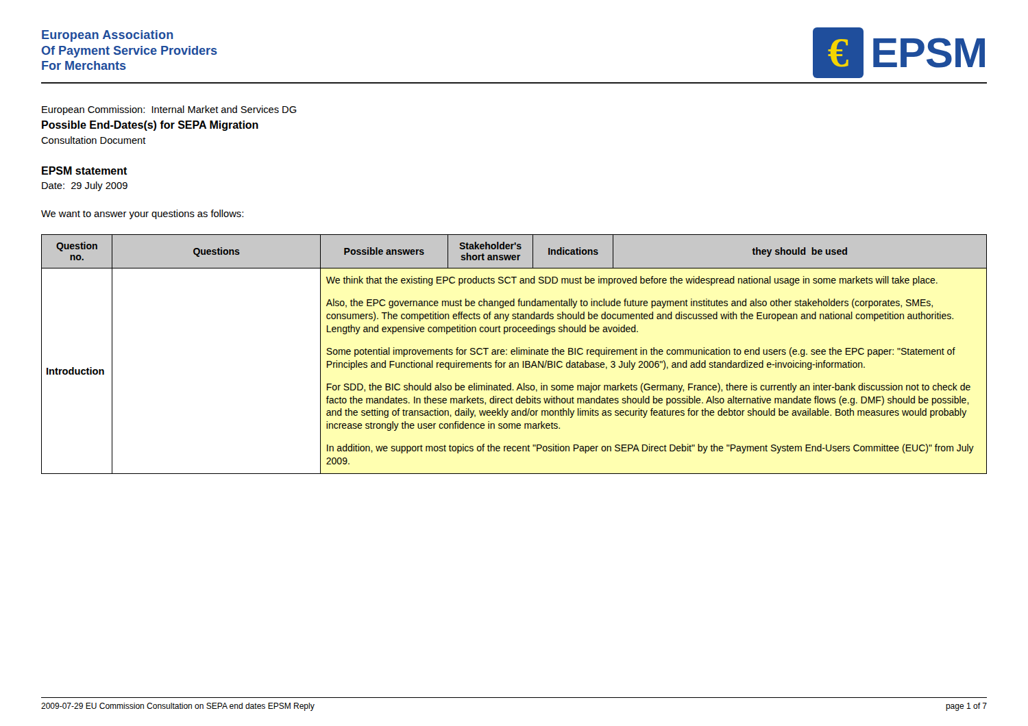European Association
Of Payment Service Providers
For Merchants
€
EPSM
European Commission: Internal Market and Services DG
Possible End-Dates(s) for SEPA Migration
Consultation Document
EPSM statement
Date: 29 July 2009
We want to answer your questions as follows:
| Question no. | Questions | Possible answers | Stakeholder's short answer | Indications | they should be used |
| --- | --- | --- | --- | --- | --- |
| Introduction | | We think that the existing EPC products SCT and SDD must be improved before the widespread national usage in some markets will take place. Also, the EPC governance must be changed fundamentally to include future payment institutes and also other stakeholders (corporates, SMEs, consumers). The competition effects of any standards should be documented and discussed with the European and national competition authorities. Lengthy and expensive competition court proceedings should be avoided. Some potential improvements for SCT are: eliminate the BIC requirement in the communication to end users (e.g. see the EPC paper: "Statement of Principles and Functional requirements for an IBAN/BIC database, 3 July 2006"), and add standardized e-invoicing-information. For SDD, the BIC should also be eliminated. Also, in some major markets (Germany, France), there is currently an inter-bank discussion not to check de facto the mandates. In these markets, direct debits without mandates should be possible. Also alternative mandate flows (e.g. DMF) should be possible, and the setting of transaction, daily, weekly and/or monthly limits as security features for the debtor should be available. Both measures would probably increase strongly the user confidence in some markets. In addition, we support most topics of the recent "Position Paper on SEPA Direct Debit" by the "Payment System End-Users Committee (EUC)" from July 2009. |
2009-07-29 EU Commission Consultation on SEPA end dates EPSM Reply
page 1 of 7